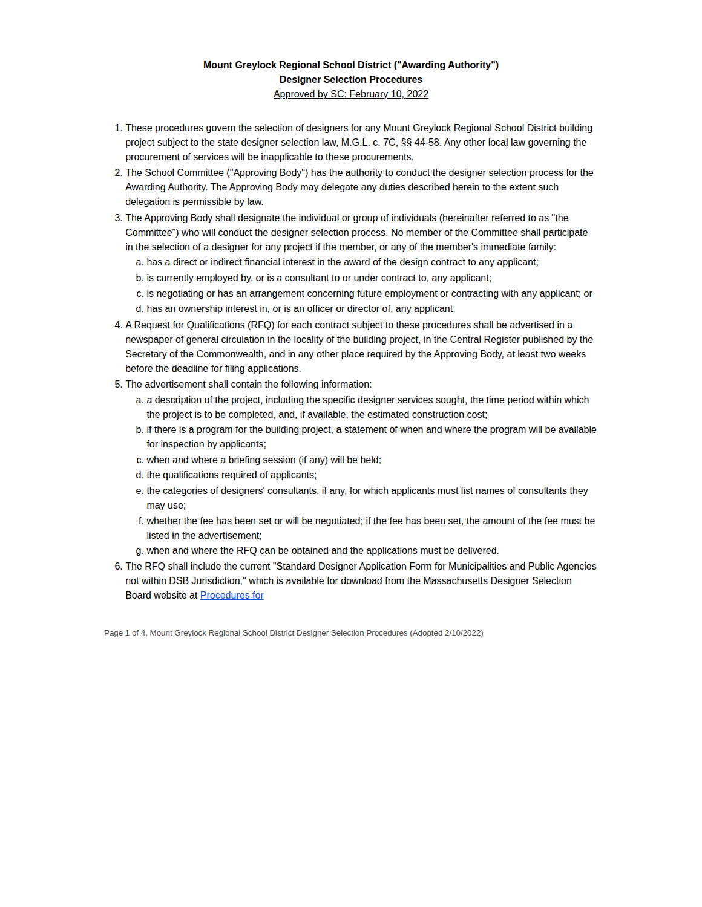Mount Greylock Regional School District ("Awarding Authority")
Designer Selection Procedures
Approved by SC: February 10, 2022
These procedures govern the selection of designers for any Mount Greylock Regional School District building project subject to the state designer selection law, M.G.L. c. 7C, §§ 44-58. Any other local law governing the procurement of services will be inapplicable to these procurements.
The School Committee ("Approving Body") has the authority to conduct the designer selection process for the Awarding Authority. The Approving Body may delegate any duties described herein to the extent such delegation is permissible by law.
The Approving Body shall designate the individual or group of individuals (hereinafter referred to as "the Committee") who will conduct the designer selection process. No member of the Committee shall participate in the selection of a designer for any project if the member, or any of the member's immediate family:
has a direct or indirect financial interest in the award of the design contract to any applicant;
is currently employed by, or is a consultant to or under contract to, any applicant;
is negotiating or has an arrangement concerning future employment or contracting with any applicant; or
has an ownership interest in, or is an officer or director of, any applicant.
A Request for Qualifications (RFQ) for each contract subject to these procedures shall be advertised in a newspaper of general circulation in the locality of the building project, in the Central Register published by the Secretary of the Commonwealth, and in any other place required by the Approving Body, at least two weeks before the deadline for filing applications.
The advertisement shall contain the following information:
a description of the project, including the specific designer services sought, the time period within which the project is to be completed, and, if available, the estimated construction cost;
if there is a program for the building project, a statement of when and where the program will be available for inspection by applicants;
when and where a briefing session (if any) will be held;
the qualifications required of applicants;
the categories of designers' consultants, if any, for which applicants must list names of consultants they may use;
whether the fee has been set or will be negotiated; if the fee has been set, the amount of the fee must be listed in the advertisement;
when and where the RFQ can be obtained and the applications must be delivered.
The RFQ shall include the current "Standard Designer Application Form for Municipalities and Public Agencies not within DSB Jurisdiction," which is available for download from the Massachusetts Designer Selection Board website at Procedures for
Page 1 of 4, Mount Greylock Regional School District Designer Selection Procedures (Adopted 2/10/2022)